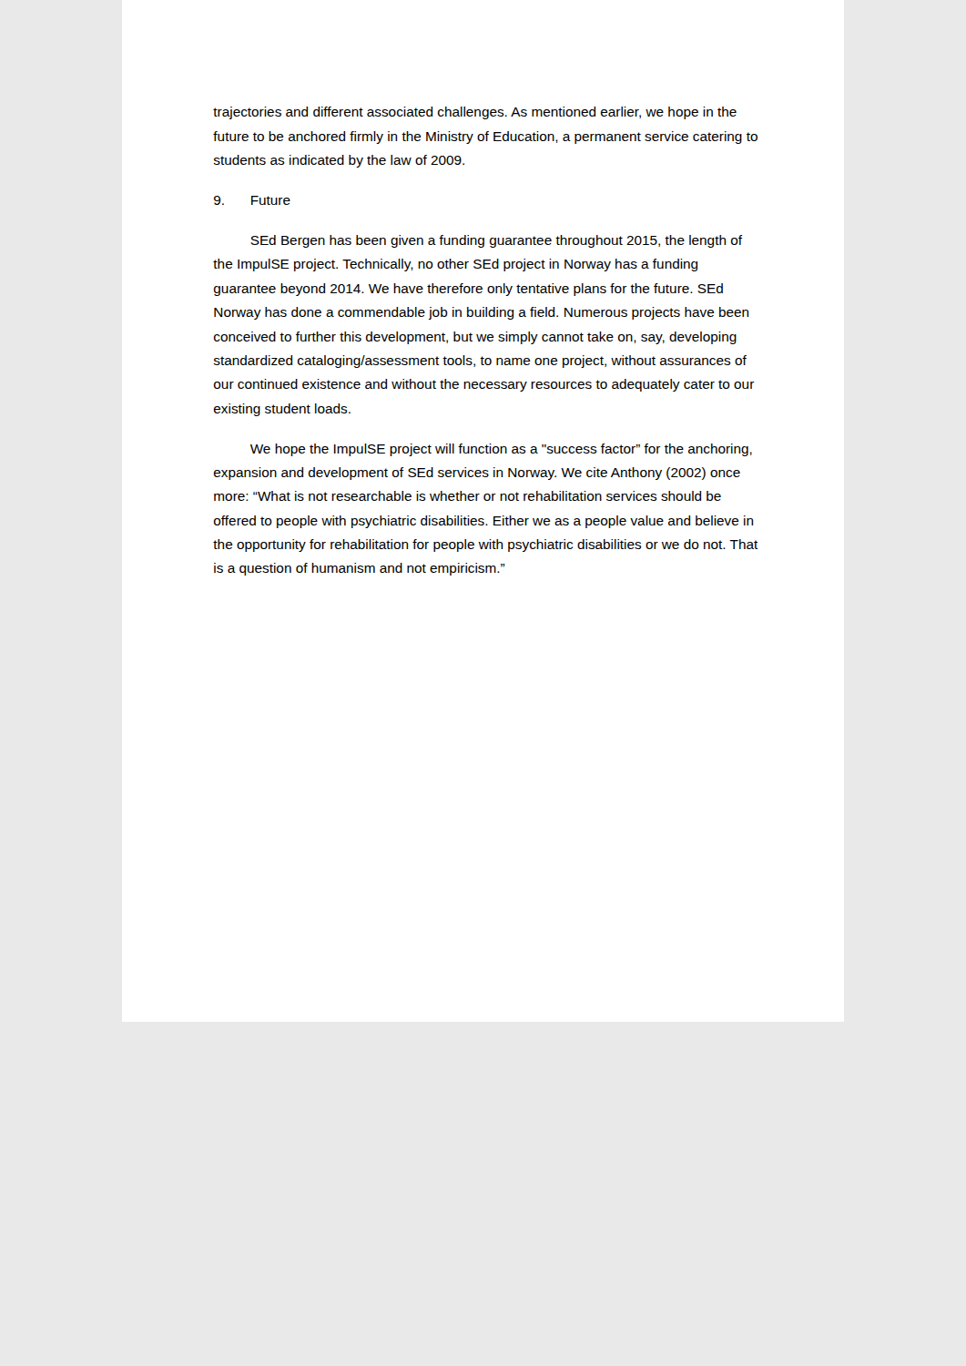trajectories and different associated challenges. As mentioned earlier, we hope in the future to be anchored firmly in the Ministry of Education, a permanent service catering to students as indicated by the law of 2009.
9. Future
SEd Bergen has been given a funding guarantee throughout 2015, the length of the ImpulSE project. Technically, no other SEd project in Norway has a funding guarantee beyond 2014. We have therefore only tentative plans for the future. SEd Norway has done a commendable job in building a field. Numerous projects have been conceived to further this development, but we simply cannot take on, say, developing standardized cataloging/assessment tools, to name one project, without assurances of our continued existence and without the necessary resources to adequately cater to our existing student loads.
We hope the ImpulSE project will function as a "success factor” for the anchoring, expansion and development of SEd services in Norway. We cite Anthony (2002) once more: “What is not researchable is whether or not rehabilitation services should be offered to people with psychiatric disabilities. Either we as a people value and believe in the opportunity for rehabilitation for people with psychiatric disabilities or we do not. That is a question of humanism and not empiricism.”